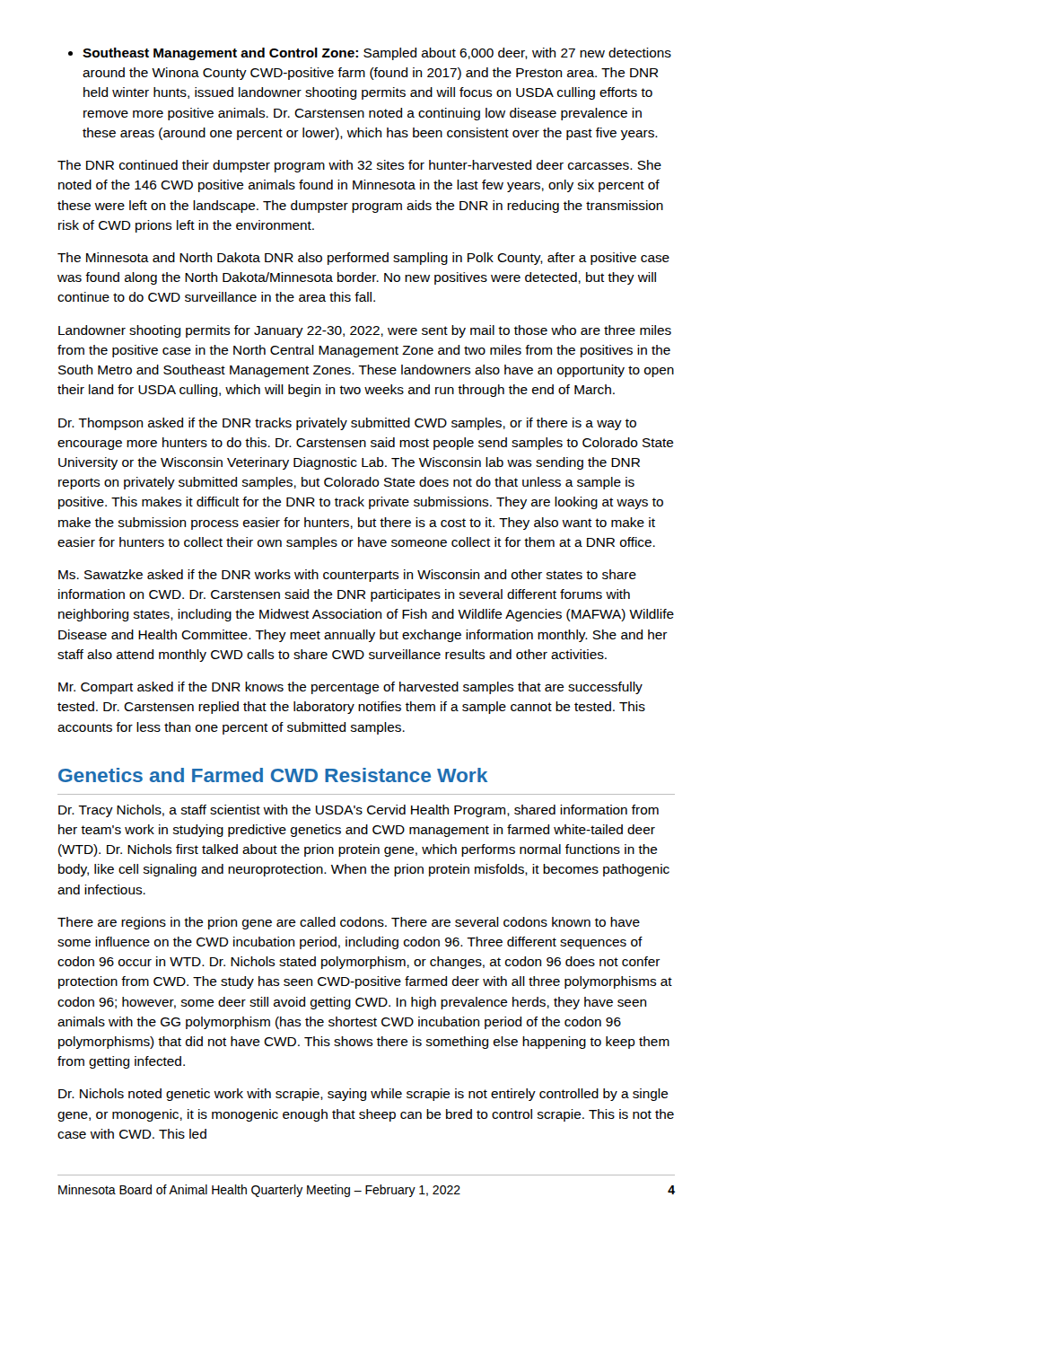Southeast Management and Control Zone: Sampled about 6,000 deer, with 27 new detections around the Winona County CWD-positive farm (found in 2017) and the Preston area. The DNR held winter hunts, issued landowner shooting permits and will focus on USDA culling efforts to remove more positive animals. Dr. Carstensen noted a continuing low disease prevalence in these areas (around one percent or lower), which has been consistent over the past five years.
The DNR continued their dumpster program with 32 sites for hunter-harvested deer carcasses. She noted of the 146 CWD positive animals found in Minnesota in the last few years, only six percent of these were left on the landscape. The dumpster program aids the DNR in reducing the transmission risk of CWD prions left in the environment.
The Minnesota and North Dakota DNR also performed sampling in Polk County, after a positive case was found along the North Dakota/Minnesota border. No new positives were detected, but they will continue to do CWD surveillance in the area this fall.
Landowner shooting permits for January 22-30, 2022, were sent by mail to those who are three miles from the positive case in the North Central Management Zone and two miles from the positives in the South Metro and Southeast Management Zones. These landowners also have an opportunity to open their land for USDA culling, which will begin in two weeks and run through the end of March.
Dr. Thompson asked if the DNR tracks privately submitted CWD samples, or if there is a way to encourage more hunters to do this. Dr. Carstensen said most people send samples to Colorado State University or the Wisconsin Veterinary Diagnostic Lab. The Wisconsin lab was sending the DNR reports on privately submitted samples, but Colorado State does not do that unless a sample is positive. This makes it difficult for the DNR to track private submissions. They are looking at ways to make the submission process easier for hunters, but there is a cost to it. They also want to make it easier for hunters to collect their own samples or have someone collect it for them at a DNR office.
Ms. Sawatzke asked if the DNR works with counterparts in Wisconsin and other states to share information on CWD. Dr. Carstensen said the DNR participates in several different forums with neighboring states, including the Midwest Association of Fish and Wildlife Agencies (MAFWA) Wildlife Disease and Health Committee. They meet annually but exchange information monthly. She and her staff also attend monthly CWD calls to share CWD surveillance results and other activities.
Mr. Compart asked if the DNR knows the percentage of harvested samples that are successfully tested. Dr. Carstensen replied that the laboratory notifies them if a sample cannot be tested. This accounts for less than one percent of submitted samples.
Genetics and Farmed CWD Resistance Work
Dr. Tracy Nichols, a staff scientist with the USDA's Cervid Health Program, shared information from her team's work in studying predictive genetics and CWD management in farmed white-tailed deer (WTD). Dr. Nichols first talked about the prion protein gene, which performs normal functions in the body, like cell signaling and neuroprotection. When the prion protein misfolds, it becomes pathogenic and infectious.
There are regions in the prion gene are called codons. There are several codons known to have some influence on the CWD incubation period, including codon 96. Three different sequences of codon 96 occur in WTD. Dr. Nichols stated polymorphism, or changes, at codon 96 does not confer protection from CWD. The study has seen CWD-positive farmed deer with all three polymorphisms at codon 96; however, some deer still avoid getting CWD. In high prevalence herds, they have seen animals with the GG polymorphism (has the shortest CWD incubation period of the codon 96 polymorphisms) that did not have CWD. This shows there is something else happening to keep them from getting infected.
Dr. Nichols noted genetic work with scrapie, saying while scrapie is not entirely controlled by a single gene, or monogenic, it is monogenic enough that sheep can be bred to control scrapie. This is not the case with CWD. This led
Minnesota Board of Animal Health Quarterly Meeting – February 1, 2022 4